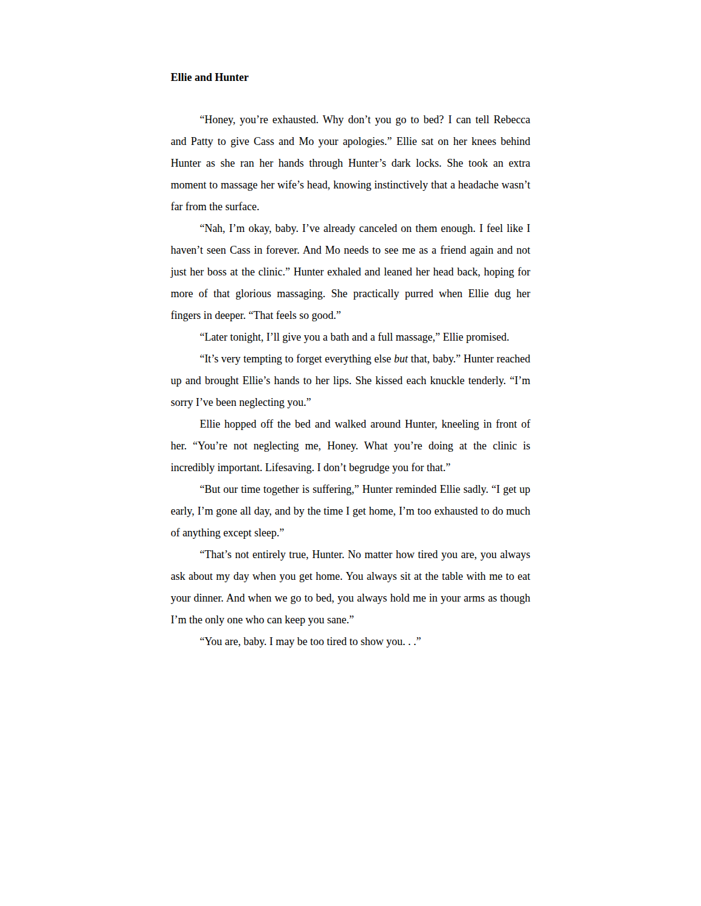Ellie and Hunter
“Honey, you’re exhausted. Why don’t you go to bed? I can tell Rebecca and Patty to give Cass and Mo your apologies.” Ellie sat on her knees behind Hunter as she ran her hands through Hunter’s dark locks. She took an extra moment to massage her wife’s head, knowing instinctively that a headache wasn’t far from the surface.
“Nah, I’m okay, baby. I’ve already canceled on them enough. I feel like I haven’t seen Cass in forever. And Mo needs to see me as a friend again and not just her boss at the clinic.” Hunter exhaled and leaned her head back, hoping for more of that glorious massaging. She practically purred when Ellie dug her fingers in deeper. “That feels so good.”
“Later tonight, I’ll give you a bath and a full massage,” Ellie promised.
“It’s very tempting to forget everything else but that, baby.” Hunter reached up and brought Ellie’s hands to her lips. She kissed each knuckle tenderly. “I’m sorry I’ve been neglecting you.”
Ellie hopped off the bed and walked around Hunter, kneeling in front of her. “You’re not neglecting me, Honey. What you’re doing at the clinic is incredibly important. Lifesaving. I don’t begrudge you for that.”
“But our time together is suffering,” Hunter reminded Ellie sadly. “I get up early, I’m gone all day, and by the time I get home, I’m too exhausted to do much of anything except sleep.”
“That’s not entirely true, Hunter. No matter how tired you are, you always ask about my day when you get home. You always sit at the table with me to eat your dinner. And when we go to bed, you always hold me in your arms as though I’m the only one who can keep you sane.”
“You are, baby. I may be too tired to show you. . .”